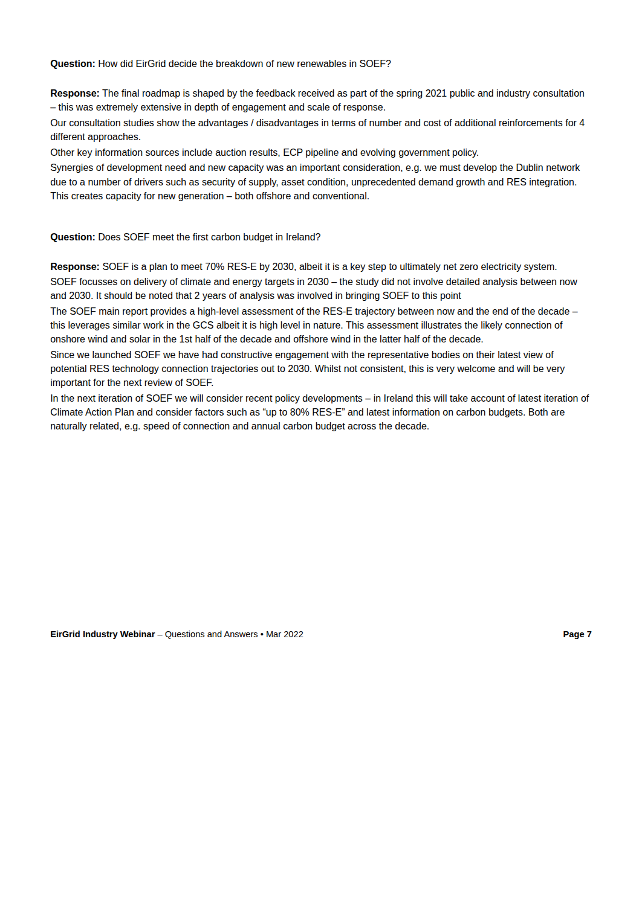Question: How did EirGrid decide the breakdown of new renewables in SOEF?
Response: The final roadmap is shaped by the feedback received as part of the spring 2021 public and industry consultation – this was extremely extensive in depth of engagement and scale of response.
Our consultation studies show the advantages / disadvantages in terms of number and cost of additional reinforcements for 4 different approaches.
Other key information sources include auction results, ECP pipeline and evolving government policy.
Synergies of development need and new capacity was an important consideration, e.g. we must develop the Dublin network due to a number of drivers such as security of supply, asset condition, unprecedented demand growth and RES integration. This creates capacity for new generation – both offshore and conventional.
Question: Does SOEF meet the first carbon budget in Ireland?
Response: SOEF is a plan to meet 70% RES-E by 2030, albeit it is a key step to ultimately net zero electricity system.
SOEF focusses on delivery of climate and energy targets in 2030 – the study did not involve detailed analysis between now and 2030. It should be noted that 2 years of analysis was involved in bringing SOEF to this point
The SOEF main report provides a high-level assessment of the RES-E trajectory between now and the end of the decade – this leverages similar work in the GCS albeit it is high level in nature. This assessment illustrates the likely connection of onshore wind and solar in the 1st half of the decade and offshore wind in the latter half of the decade.
Since we launched SOEF we have had constructive engagement with the representative bodies on their latest view of potential RES technology connection trajectories out to 2030. Whilst not consistent, this is very welcome and will be very important for the next review of SOEF.
In the next iteration of SOEF we will consider recent policy developments – in Ireland this will take account of latest iteration of Climate Action Plan and consider factors such as “up to 80% RES-E” and latest information on carbon budgets. Both are naturally related, e.g. speed of connection and annual carbon budget across the decade.
EirGrid Industry Webinar – Questions and Answers • Mar 2022
Page 7